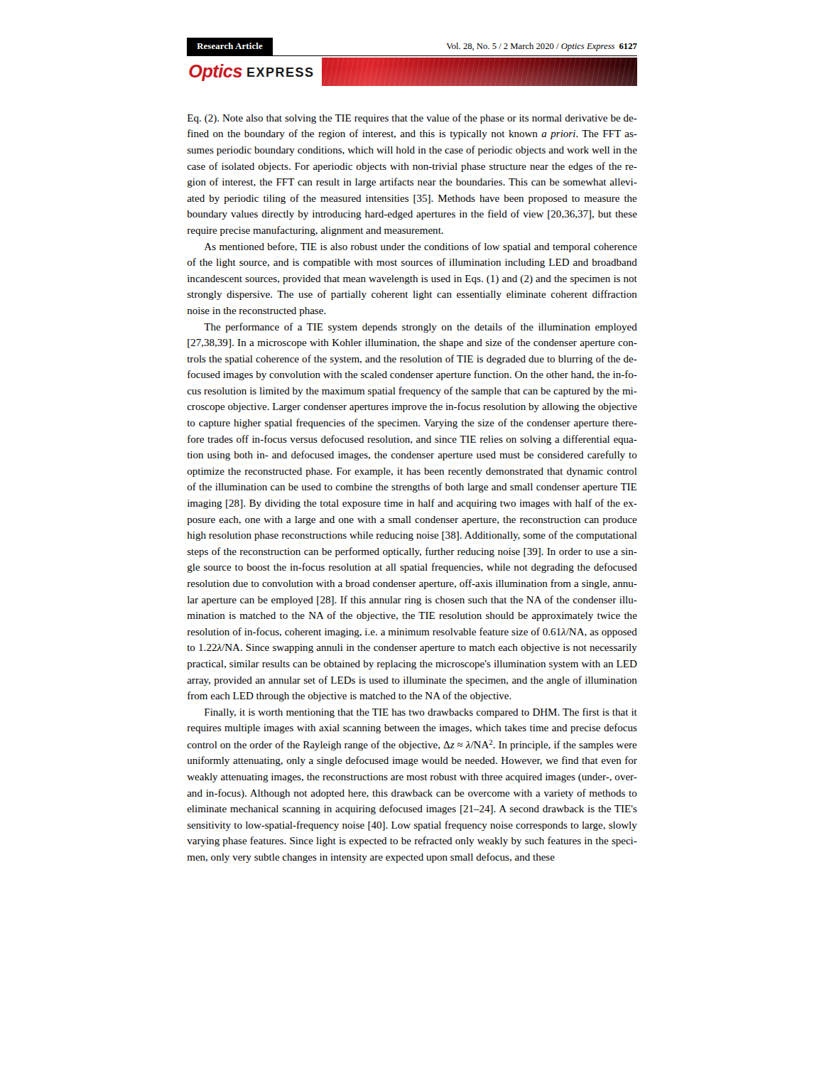Research Article
Vol. 28, No. 5 / 2 March 2020 / Optics Express 6127
Optics EXPRESS
Eq. (2). Note also that solving the TIE requires that the value of the phase or its normal derivative be defined on the boundary of the region of interest, and this is typically not known a priori. The FFT assumes periodic boundary conditions, which will hold in the case of periodic objects and work well in the case of isolated objects. For aperiodic objects with non-trivial phase structure near the edges of the region of interest, the FFT can result in large artifacts near the boundaries. This can be somewhat alleviated by periodic tiling of the measured intensities [35]. Methods have been proposed to measure the boundary values directly by introducing hard-edged apertures in the field of view [20,36,37], but these require precise manufacturing, alignment and measurement.
As mentioned before, TIE is also robust under the conditions of low spatial and temporal coherence of the light source, and is compatible with most sources of illumination including LED and broadband incandescent sources, provided that mean wavelength is used in Eqs. (1) and (2) and the specimen is not strongly dispersive. The use of partially coherent light can essentially eliminate coherent diffraction noise in the reconstructed phase.
The performance of a TIE system depends strongly on the details of the illumination employed [27,38,39]. In a microscope with Kohler illumination, the shape and size of the condenser aperture controls the spatial coherence of the system, and the resolution of TIE is degraded due to blurring of the defocused images by convolution with the scaled condenser aperture function. On the other hand, the in-focus resolution is limited by the maximum spatial frequency of the sample that can be captured by the microscope objective. Larger condenser apertures improve the in-focus resolution by allowing the objective to capture higher spatial frequencies of the specimen. Varying the size of the condenser aperture therefore trades off in-focus versus defocused resolution, and since TIE relies on solving a differential equation using both in- and defocused images, the condenser aperture used must be considered carefully to optimize the reconstructed phase. For example, it has been recently demonstrated that dynamic control of the illumination can be used to combine the strengths of both large and small condenser aperture TIE imaging [28]. By dividing the total exposure time in half and acquiring two images with half of the exposure each, one with a large and one with a small condenser aperture, the reconstruction can produce high resolution phase reconstructions while reducing noise [38]. Additionally, some of the computational steps of the reconstruction can be performed optically, further reducing noise [39]. In order to use a single source to boost the in-focus resolution at all spatial frequencies, while not degrading the defocused resolution due to convolution with a broad condenser aperture, off-axis illumination from a single, annular aperture can be employed [28]. If this annular ring is chosen such that the NA of the condenser illumination is matched to the NA of the objective, the TIE resolution should be approximately twice the resolution of in-focus, coherent imaging, i.e. a minimum resolvable feature size of 0.61λ/NA, as opposed to 1.22λ/NA. Since swapping annuli in the condenser aperture to match each objective is not necessarily practical, similar results can be obtained by replacing the microscope's illumination system with an LED array, provided an annular set of LEDs is used to illuminate the specimen, and the angle of illumination from each LED through the objective is matched to the NA of the objective.
Finally, it is worth mentioning that the TIE has two drawbacks compared to DHM. The first is that it requires multiple images with axial scanning between the images, which takes time and precise defocus control on the order of the Rayleigh range of the objective, Δz ≈ λ/NA2. In principle, if the samples were uniformly attenuating, only a single defocused image would be needed. However, we find that even for weakly attenuating images, the reconstructions are most robust with three acquired images (under-, over- and in-focus). Although not adopted here, this drawback can be overcome with a variety of methods to eliminate mechanical scanning in acquiring defocused images [21–24]. A second drawback is the TIE's sensitivity to low-spatial-frequency noise [40]. Low spatial frequency noise corresponds to large, slowly varying phase features. Since light is expected to be refracted only weakly by such features in the specimen, only very subtle changes in intensity are expected upon small defocus, and these